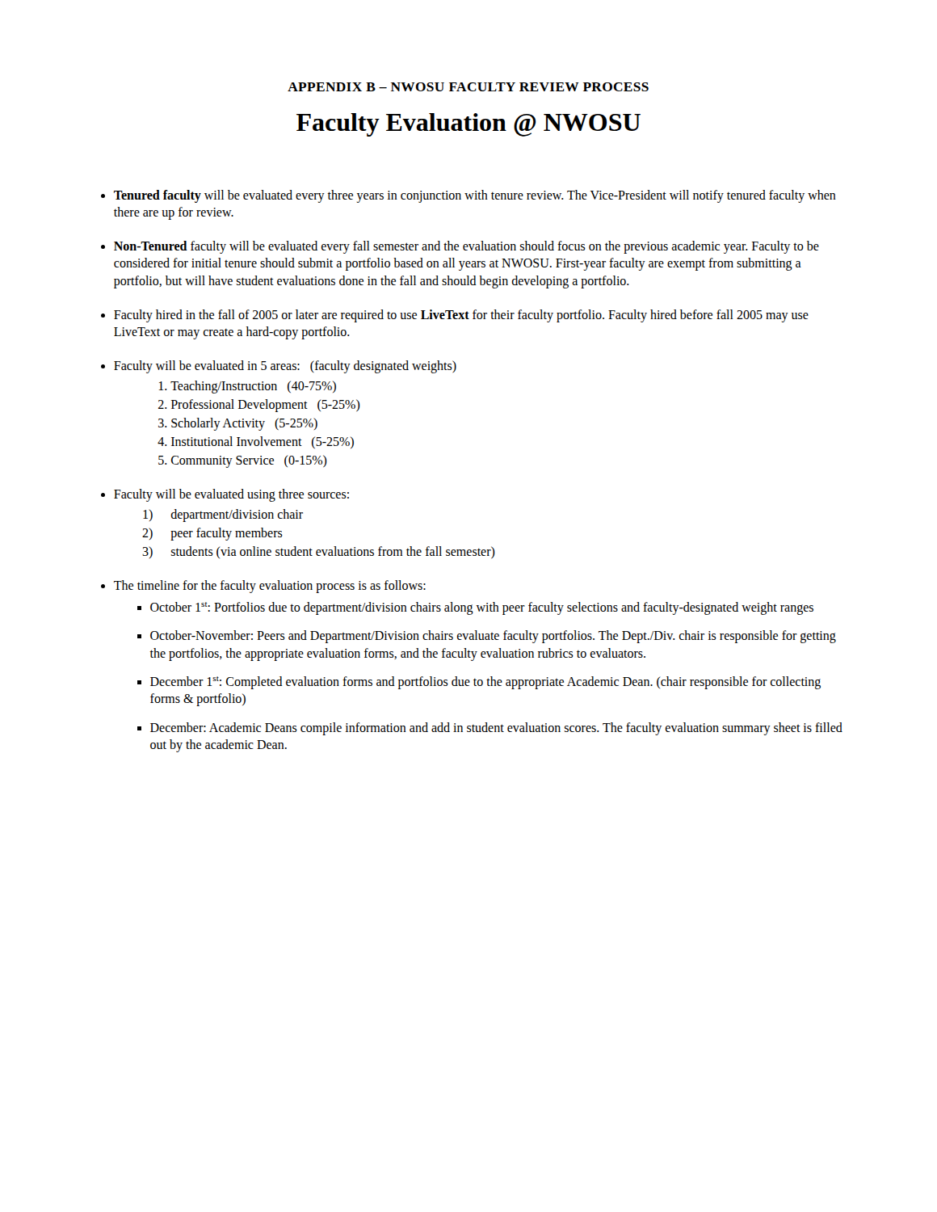APPENDIX B – NWOSU FACULTY REVIEW PROCESS
Faculty Evaluation @ NWOSU
Tenured faculty will be evaluated every three years in conjunction with tenure review. The Vice-President will notify tenured faculty when there are up for review.
Non-Tenured faculty will be evaluated every fall semester and the evaluation should focus on the previous academic year. Faculty to be considered for initial tenure should submit a portfolio based on all years at NWOSU. First-year faculty are exempt from submitting a portfolio, but will have student evaluations done in the fall and should begin developing a portfolio.
Faculty hired in the fall of 2005 or later are required to use LiveText for their faculty portfolio. Faculty hired before fall 2005 may use LiveText or may create a hard-copy portfolio.
Faculty will be evaluated in 5 areas: (faculty designated weights)
Teaching/Instruction (40-75%)
Professional Development (5-25%)
Scholarly Activity (5-25%)
Institutional Involvement (5-25%)
Community Service (0-15%)
Faculty will be evaluated using three sources:
1) department/division chair
2) peer faculty members
3) students (via online student evaluations from the fall semester)
The timeline for the faculty evaluation process is as follows:
October 1st: Portfolios due to department/division chairs along with peer faculty selections and faculty-designated weight ranges
October-November: Peers and Department/Division chairs evaluate faculty portfolios. The Dept./Div. chair is responsible for getting the portfolios, the appropriate evaluation forms, and the faculty evaluation rubrics to evaluators.
December 1st: Completed evaluation forms and portfolios due to the appropriate Academic Dean. (chair responsible for collecting forms & portfolio)
December: Academic Deans compile information and add in student evaluation scores. The faculty evaluation summary sheet is filled out by the academic Dean.